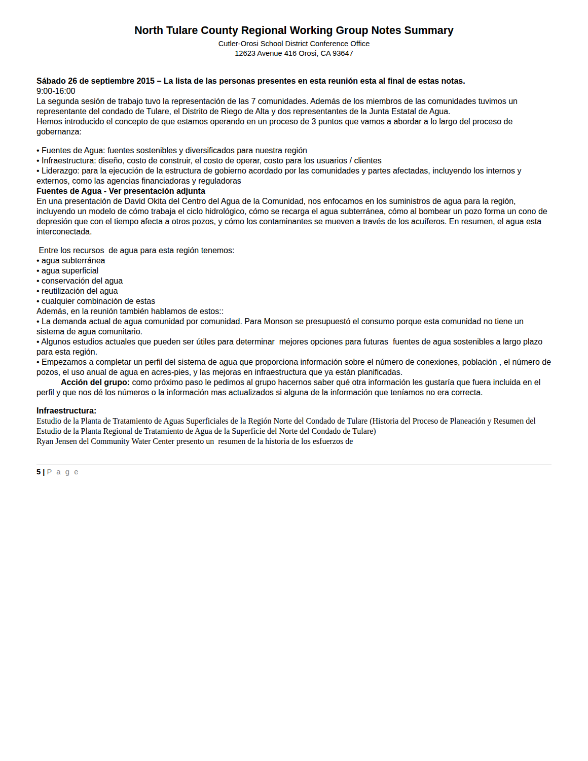North Tulare County Regional Working Group Notes Summary
Cutler-Orosi School District Conference Office
12623 Avenue 416 Orosi, CA 93647
Sábado 26 de septiembre 2015 – La lista de las personas presentes en esta reunión esta al final de estas notas.
9:00-16:00
La segunda sesión de trabajo tuvo la representación de las 7 comunidades. Además de los miembros de las comunidades tuvimos un representante del condado de Tulare, el Distrito de Riego de Alta y dos representantes de la Junta Estatal de Agua.
Hemos introducido el concepto de que estamos operando en un proceso de 3 puntos que vamos a abordar a lo largo del proceso de gobernanza:
• Fuentes de Agua: fuentes sostenibles y diversificados para nuestra región
• Infraestructura: diseño, costo de construir, el costo de operar, costo para los usuarios / clientes
• Liderazgo: para la ejecución de la estructura de gobierno acordado por las comunidades y partes afectadas, incluyendo los internos y externos, como las agencias financiadoras y reguladoras
Fuentes de Agua - Ver presentación adjunta
En una presentación de David Okita del Centro del Agua de la Comunidad, nos enfocamos en los suministros de agua para la región, incluyendo un modelo de cómo trabaja el ciclo hidrológico, cómo se recarga el agua subterránea, cómo al bombear un pozo forma un cono de depresión que con el tiempo afecta a otros pozos, y cómo los contaminantes se mueven a través de los acuíferos. En resumen, el agua esta interconectada.
Entre los recursos de agua para esta región tenemos:
• agua subterránea
• agua superficial
• conservación del agua
• reutilización del agua
• cualquier combinación de estas
Además, en la reunión también hablamos de estos::
• La demanda actual de agua comunidad por comunidad. Para Monson se presupuestó el consumo porque esta comunidad no tiene un sistema de agua comunitario.
• Algunos estudios actuales que pueden ser útiles para determinar mejores opciones para futuras fuentes de agua sostenibles a largo plazo para esta región.
• Empezamos a completar un perfil del sistema de agua que proporciona información sobre el número de conexiones, población , el número de pozos, el uso anual de agua en acres-pies, y las mejoras en infraestructura que ya están planificadas.
Acción del grupo: como próximo paso le pedimos al grupo hacernos saber qué otra información les gustaría que fuera incluida en el perfil y que nos dé los números o la información mas actualizados si alguna de la información que teníamos no era correcta.
Infraestructura:
Estudio de la Planta de Tratamiento de Aguas Superficiales de la Región Norte del Condado de Tulare (Historia del Proceso de Planeación y Resumen del Estudio de la Planta Regional de Tratamiento de Agua de la Superficie del Norte del Condado de Tulare)
Ryan Jensen del Community Water Center presento un resumen de la historia de los esfuerzos de
5 | P a g e